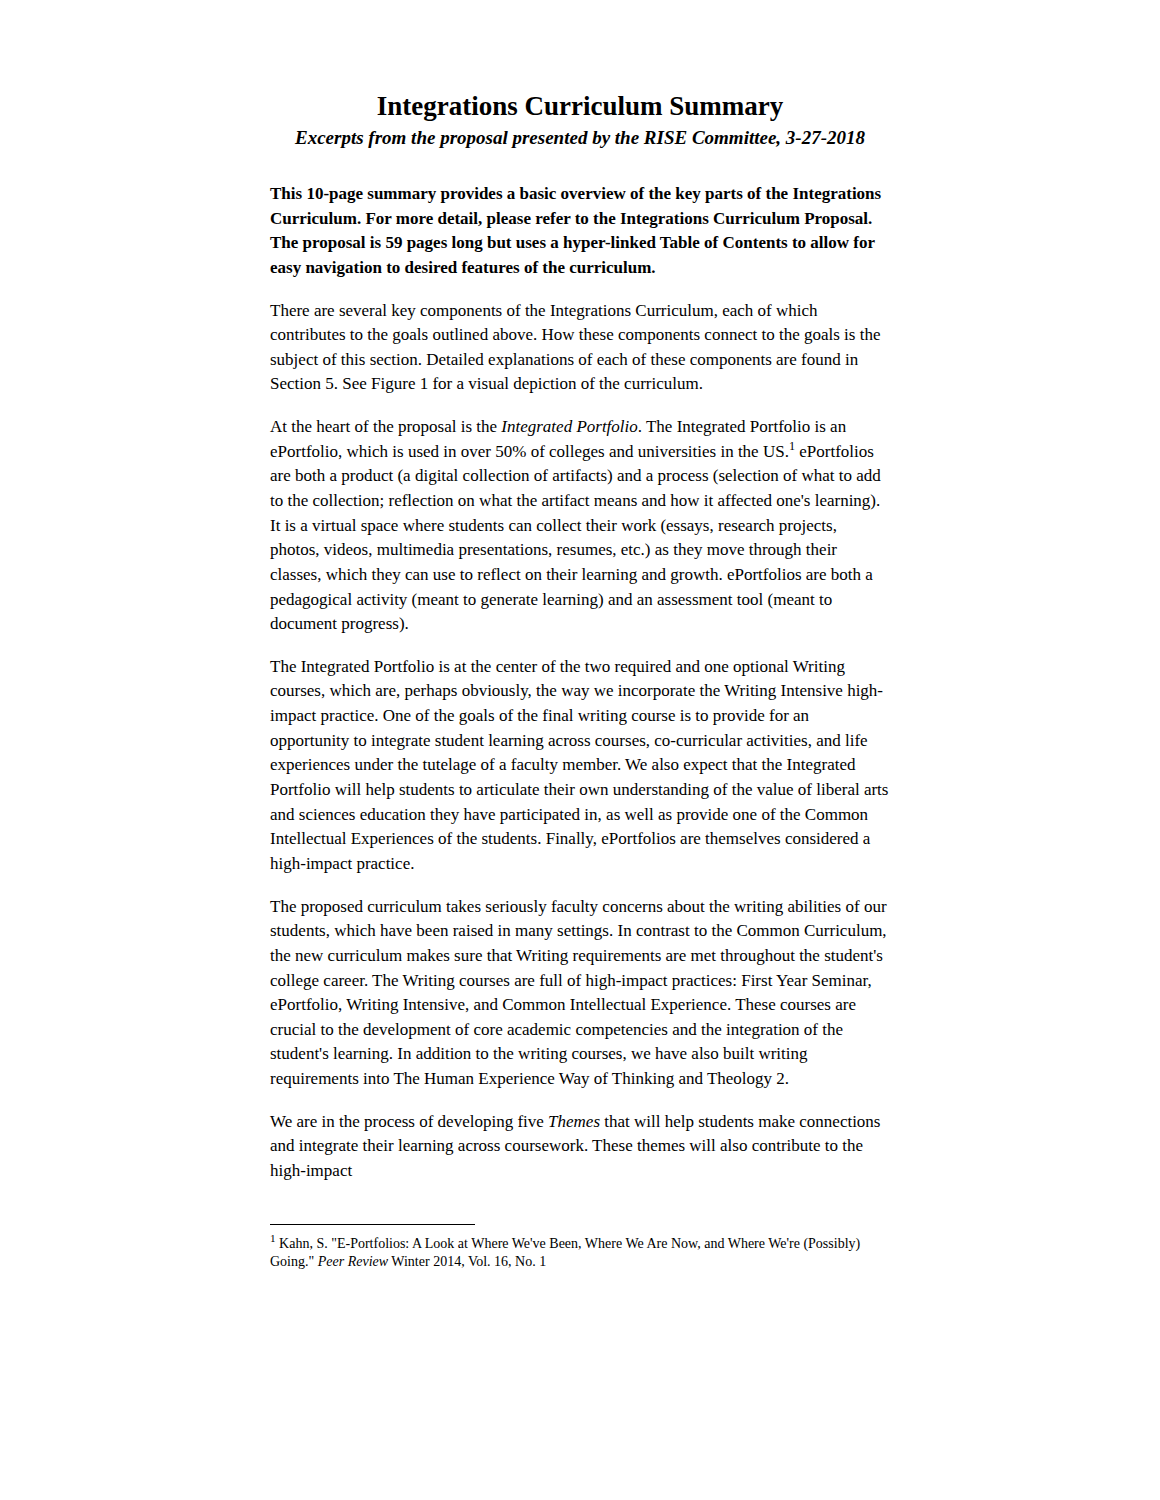Integrations Curriculum Summary
Excerpts from the proposal presented by the RISE Committee, 3-27-2018
This 10-page summary provides a basic overview of the key parts of the Integrations Curriculum. For more detail, please refer to the Integrations Curriculum Proposal. The proposal is 59 pages long but uses a hyper-linked Table of Contents to allow for easy navigation to desired features of the curriculum.
There are several key components of the Integrations Curriculum, each of which contributes to the goals outlined above. How these components connect to the goals is the subject of this section. Detailed explanations of each of these components are found in Section 5. See Figure 1 for a visual depiction of the curriculum.
At the heart of the proposal is the Integrated Portfolio. The Integrated Portfolio is an ePortfolio, which is used in over 50% of colleges and universities in the US.1 ePortfolios are both a product (a digital collection of artifacts) and a process (selection of what to add to the collection; reflection on what the artifact means and how it affected one's learning). It is a virtual space where students can collect their work (essays, research projects, photos, videos, multimedia presentations, resumes, etc.) as they move through their classes, which they can use to reflect on their learning and growth. ePortfolios are both a pedagogical activity (meant to generate learning) and an assessment tool (meant to document progress).
The Integrated Portfolio is at the center of the two required and one optional Writing courses, which are, perhaps obviously, the way we incorporate the Writing Intensive high-impact practice. One of the goals of the final writing course is to provide for an opportunity to integrate student learning across courses, co-curricular activities, and life experiences under the tutelage of a faculty member. We also expect that the Integrated Portfolio will help students to articulate their own understanding of the value of liberal arts and sciences education they have participated in, as well as provide one of the Common Intellectual Experiences of the students. Finally, ePortfolios are themselves considered a high-impact practice.
The proposed curriculum takes seriously faculty concerns about the writing abilities of our students, which have been raised in many settings. In contrast to the Common Curriculum, the new curriculum makes sure that Writing requirements are met throughout the student's college career. The Writing courses are full of high-impact practices: First Year Seminar, ePortfolio, Writing Intensive, and Common Intellectual Experience. These courses are crucial to the development of core academic competencies and the integration of the student's learning. In addition to the writing courses, we have also built writing requirements into The Human Experience Way of Thinking and Theology 2.
We are in the process of developing five Themes that will help students make connections and integrate their learning across coursework. These themes will also contribute to the high-impact
1 Kahn, S. "E-Portfolios: A Look at Where We've Been, Where We Are Now, and Where We're (Possibly) Going." Peer Review Winter 2014, Vol. 16, No. 1